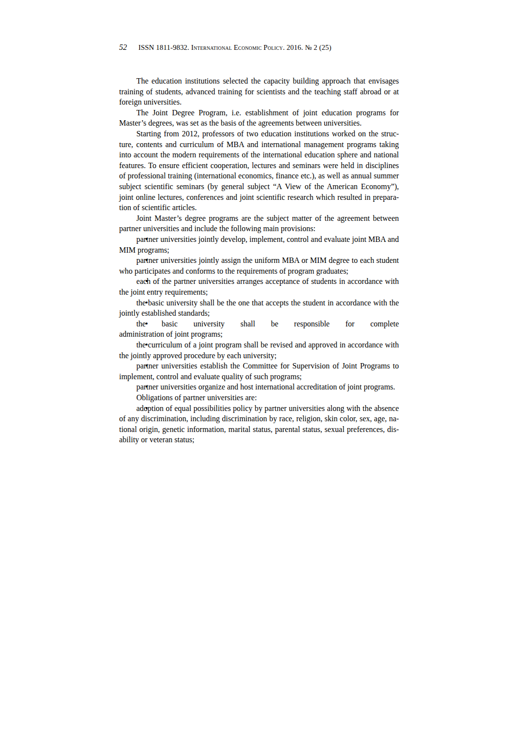52 ISSN 1811-9832. International Economic Policy. 2016. № 2 (25)
The education institutions selected the capacity building approach that envisages training of students, advanced training for scientists and the teaching staff abroad or at foreign universities.
The Joint Degree Program, i.e. establishment of joint education programs for Master’s degrees, was set as the basis of the agreements between universities.
Starting from 2012, professors of two education institutions worked on the structure, contents and curriculum of MBA and international management programs taking into account the modern requirements of the international education sphere and national features. To ensure efficient cooperation, lectures and seminars were held in disciplines of professional training (international economics, finance etc.), as well as annual summer subject scientific seminars (by general subject “A View of the American Economy”), joint online lectures, conferences and joint scientific research which resulted in preparation of scientific articles.
Joint Master’s degree programs are the subject matter of the agreement between partner universities and include the following main provisions:
partner universities jointly develop, implement, control and evaluate joint MBA and MIM programs;
partner universities jointly assign the uniform MBA or MIM degree to each student who participates and conforms to the requirements of program graduates;
each of the partner universities arranges acceptance of students in accordance with the joint entry requirements;
the basic university shall be the one that accepts the student in accordance with the jointly established standards;
the basic university shall be responsible for completeadministration of joint programs;
the curriculum of a joint program shall be revised and approved in accordance with the jointly approved procedure by each university;
partner universities establish the Committee for Supervision of Joint Programs to implement, control and evaluate quality of such programs;
partner universities organize and host international accreditation of joint programs.
Obligations of partner universities are:
adoption of equal possibilities policy by partner universities along with the absence of any discrimination, including discrimination by race, religion, skin color, sex, age, national origin, genetic information, marital status, parental status, sexual preferences, disability or veteran status;